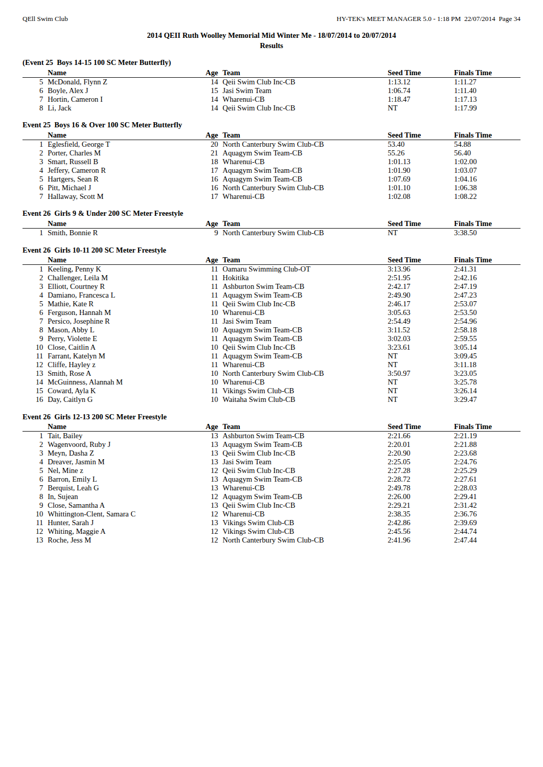QEll Swim Club HY-TEK's MEET MANAGER 5.0 - 1:18 PM 22/07/2014 Page 34
2014 QEII Ruth Woolley Memorial Mid Winter Me - 18/07/2014 to 20/07/2014
Results
(Event 25 Boys 14-15 100 SC Meter Butterfly)
| | Name | Age | Team | Seed Time | Finals Time |
| --- | --- | --- | --- | --- | --- |
| 5 | McDonald, Flynn Z | 14 | Qeii Swim Club Inc-CB | 1:13.12 | 1:11.27 |
| 6 | Boyle, Alex J | 15 | Jasi Swim Team | 1:06.74 | 1:11.40 |
| 7 | Hortin, Cameron I | 14 | Wharenui-CB | 1:18.47 | 1:17.13 |
| 8 | Li, Jack | 14 | Qeii Swim Club Inc-CB | NT | 1:17.99 |
Event 25 Boys 16 & Over 100 SC Meter Butterfly
| | Name | Age | Team | Seed Time | Finals Time |
| --- | --- | --- | --- | --- | --- |
| 1 | Eglesfield, George T | 20 | North Canterbury Swim Club-CB | 53.40 | 54.88 |
| 2 | Porter, Charles M | 21 | Aquagym Swim Team-CB | 55.26 | 56.40 |
| 3 | Smart, Russell B | 18 | Wharenui-CB | 1:01.13 | 1:02.00 |
| 4 | Jeffery, Cameron R | 17 | Aquagym Swim Team-CB | 1:01.90 | 1:03.07 |
| 5 | Hartgers, Sean R | 16 | Aquagym Swim Team-CB | 1:07.69 | 1:04.16 |
| 6 | Pitt, Michael J | 16 | North Canterbury Swim Club-CB | 1:01.10 | 1:06.38 |
| 7 | Hallaway, Scott M | 17 | Wharenui-CB | 1:02.08 | 1:08.22 |
Event 26 Girls 9 & Under 200 SC Meter Freestyle
| | Name | Age | Team | Seed Time | Finals Time |
| --- | --- | --- | --- | --- | --- |
| 1 | Smith, Bonnie R | 9 | North Canterbury Swim Club-CB | NT | 3:38.50 |
Event 26 Girls 10-11 200 SC Meter Freestyle
| | Name | Age | Team | Seed Time | Finals Time |
| --- | --- | --- | --- | --- | --- |
| 1 | Keeling, Penny K | 11 | Oamaru Swimming Club-OT | 3:13.96 | 2:41.31 |
| 2 | Challenger, Leila M | 11 | Hokitika | 2:51.95 | 2:42.16 |
| 3 | Elliott, Courtney R | 11 | Ashburton Swim Team-CB | 2:42.17 | 2:47.19 |
| 4 | Damiano, Francesca L | 11 | Aquagym Swim Team-CB | 2:49.90 | 2:47.23 |
| 5 | Mathie, Kate R | 11 | Qeii Swim Club Inc-CB | 2:46.17 | 2:53.07 |
| 6 | Ferguson, Hannah M | 10 | Wharenui-CB | 3:05.63 | 2:53.50 |
| 7 | Persico, Josephine R | 11 | Jasi Swim Team | 2:54.49 | 2:54.96 |
| 8 | Mason, Abby L | 10 | Aquagym Swim Team-CB | 3:11.52 | 2:58.18 |
| 9 | Perry, Violette E | 11 | Aquagym Swim Team-CB | 3:02.03 | 2:59.55 |
| 10 | Close, Caitlin A | 10 | Qeii Swim Club Inc-CB | 3:23.61 | 3:05.14 |
| 11 | Farrant, Katelyn M | 11 | Aquagym Swim Team-CB | NT | 3:09.45 |
| 12 | Cliffe, Hayley z | 11 | Wharenui-CB | NT | 3:11.18 |
| 13 | Smith, Rose A | 10 | North Canterbury Swim Club-CB | 3:50.97 | 3:23.05 |
| 14 | McGuinness, Alannah M | 10 | Wharenui-CB | NT | 3:25.78 |
| 15 | Coward, Ayla K | 11 | Vikings Swim Club-CB | NT | 3:26.14 |
| 16 | Day, Caitlyn G | 10 | Waitaha Swim Club-CB | NT | 3:29.47 |
Event 26 Girls 12-13 200 SC Meter Freestyle
| | Name | Age | Team | Seed Time | Finals Time |
| --- | --- | --- | --- | --- | --- |
| 1 | Tait, Bailey | 13 | Ashburton Swim Team-CB | 2:21.66 | 2:21.19 |
| 2 | Wagenvoord, Ruby J | 13 | Aquagym Swim Team-CB | 2:20.01 | 2:21.88 |
| 3 | Meyn, Dasha Z | 13 | Qeii Swim Club Inc-CB | 2:20.90 | 2:23.68 |
| 4 | Dreaver, Jasmin M | 13 | Jasi Swim Team | 2:25.05 | 2:24.76 |
| 5 | Nel, Mine z | 12 | Qeii Swim Club Inc-CB | 2:27.28 | 2:25.29 |
| 6 | Barron, Emily L | 13 | Aquagym Swim Team-CB | 2:28.72 | 2:27.61 |
| 7 | Berquist, Leah G | 13 | Wharenui-CB | 2:49.78 | 2:28.03 |
| 8 | In, Sujean | 12 | Aquagym Swim Team-CB | 2:26.00 | 2:29.41 |
| 9 | Close, Samantha A | 13 | Qeii Swim Club Inc-CB | 2:29.21 | 2:31.42 |
| 10 | Whittington-Clent, Samara C | 12 | Wharenui-CB | 2:38.35 | 2:36.76 |
| 11 | Hunter, Sarah J | 13 | Vikings Swim Club-CB | 2:42.86 | 2:39.69 |
| 12 | Whiting, Maggie A | 12 | Vikings Swim Club-CB | 2:45.56 | 2:44.74 |
| 13 | Roche, Jess M | 12 | North Canterbury Swim Club-CB | 2:41.96 | 2:47.44 |